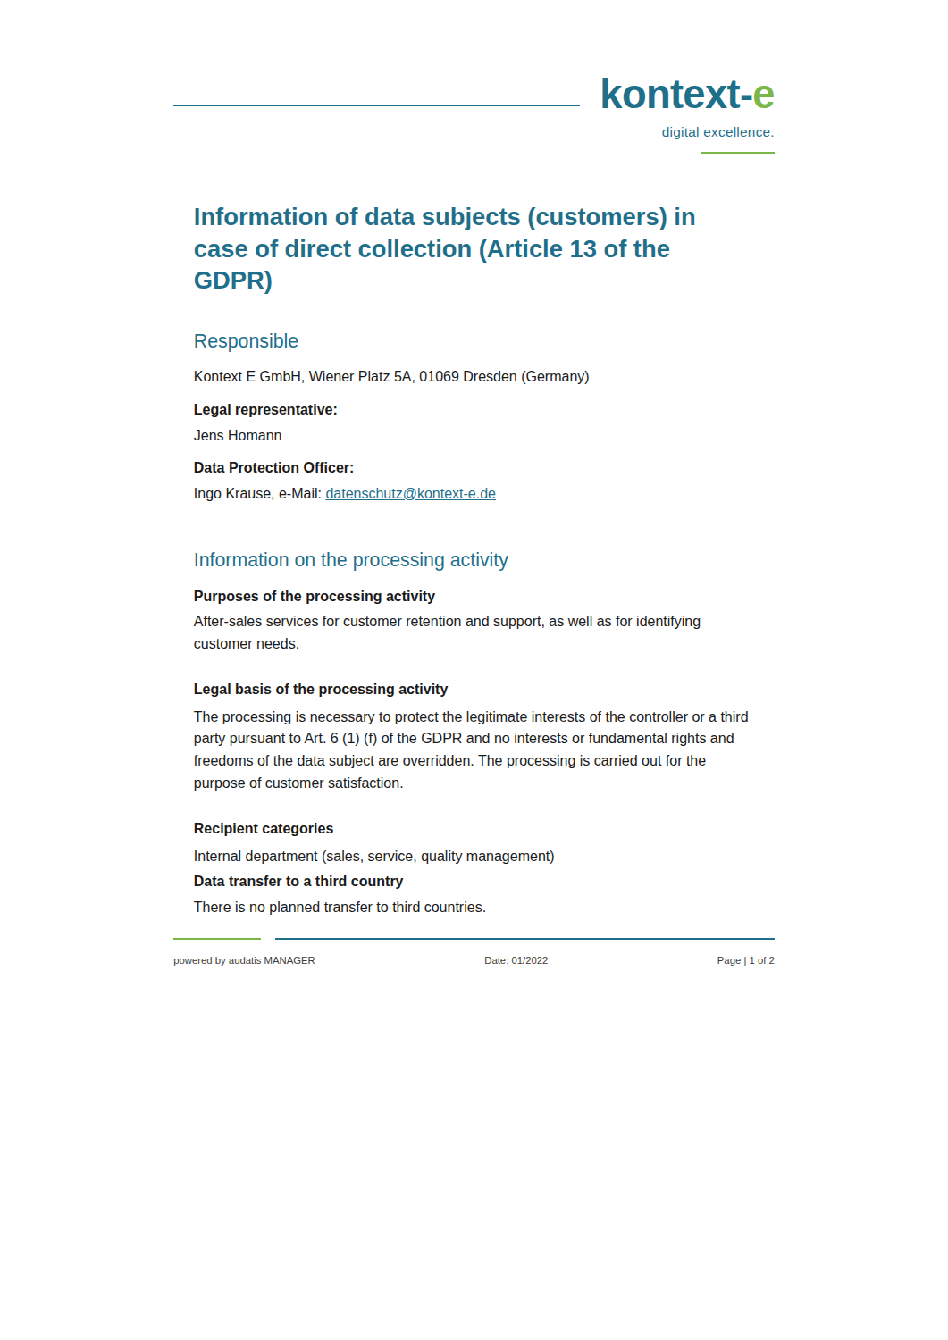kontext-e
digital excellence.
Information of data subjects (customers) in case of direct collection (Article 13 of the GDPR)
Responsible
Kontext E GmbH, Wiener Platz 5A, 01069 Dresden (Germany)
Legal representative:
Jens Homann
Data Protection Officer:
Ingo Krause, e-Mail: datenschutz@kontext-e.de
Information on the processing activity
Purposes of the processing activity
After-sales services for customer retention and support, as well as for identifying customer needs.
Legal basis of the processing activity
The processing is necessary to protect the legitimate interests of the controller or a third party pursuant to Art. 6 (1) (f) of the GDPR and no interests or fundamental rights and free­doms of the data subject are overridden. The processing is carried out for the purpose of customer satisfaction.
Recipient categories
Internal department (sales, service, quality management)
Data transfer to a third country
There is no planned transfer to third countries.
powered by audatis MANAGER Date: 01/2022 Page | 1 of 2